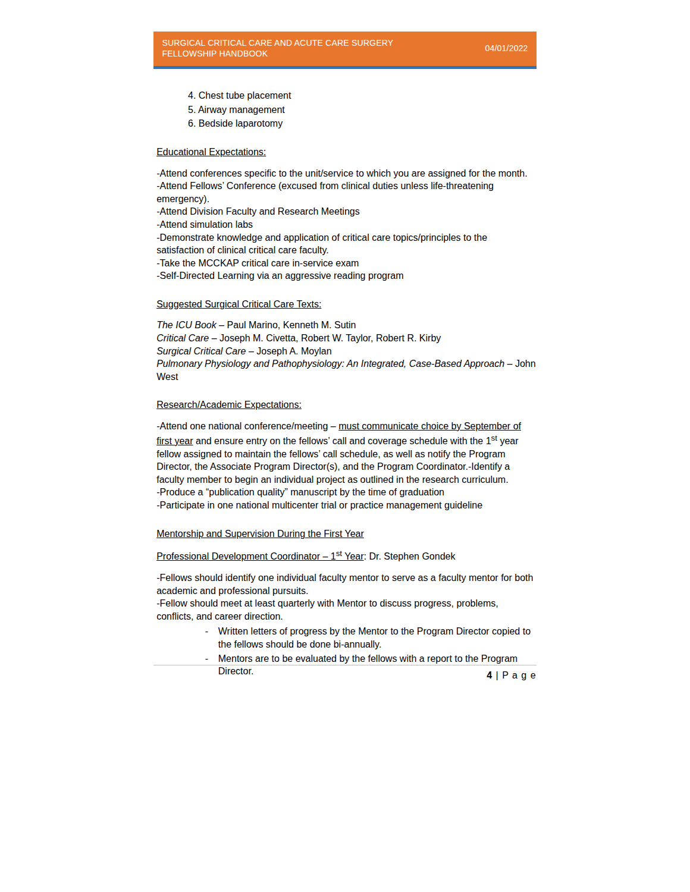SURGICAL CRITICAL CARE AND ACUTE CARE SURGERY
FELLOWSHIP HANDBOOK
04/01/2022
4. Chest tube placement
5. Airway management
6. Bedside laparotomy
Educational Expectations:
-Attend conferences specific to the unit/service to which you are assigned for the month.
-Attend Fellows’ Conference (excused from clinical duties unless life-threatening emergency).
-Attend Division Faculty and Research Meetings
-Attend simulation labs
-Demonstrate knowledge and application of critical care topics/principles to the satisfaction of clinical critical care faculty.
-Take the MCCKAP critical care in-service exam
-Self-Directed Learning via an aggressive reading program
Suggested Surgical Critical Care Texts:
The ICU Book – Paul Marino, Kenneth M. Sutin
Critical Care – Joseph M. Civetta, Robert W. Taylor, Robert R. Kirby
Surgical Critical Care – Joseph A. Moylan
Pulmonary Physiology and Pathophysiology: An Integrated, Case-Based Approach – John West
Research/Academic Expectations:
-Attend one national conference/meeting – must communicate choice by September of first year and ensure entry on the fellows’ call and coverage schedule with the 1st year fellow assigned to maintain the fellows’ call schedule, as well as notify the Program Director, the Associate Program Director(s), and the Program Coordinator.-Identify a faculty member to begin an individual project as outlined in the research curriculum.
-Produce a “publication quality” manuscript by the time of graduation
-Participate in one national multicenter trial or practice management guideline
Mentorship and Supervision During the First Year
Professional Development Coordinator – 1st Year: Dr. Stephen Gondek
-Fellows should identify one individual faculty mentor to serve as a faculty mentor for both academic and professional pursuits.
-Fellow should meet at least quarterly with Mentor to discuss progress, problems, conflicts, and career direction.
Written letters of progress by the Mentor to the Program Director copied to the fellows should be done bi-annually.
Mentors are to be evaluated by the fellows with a report to the Program Director.
4 | P a g e